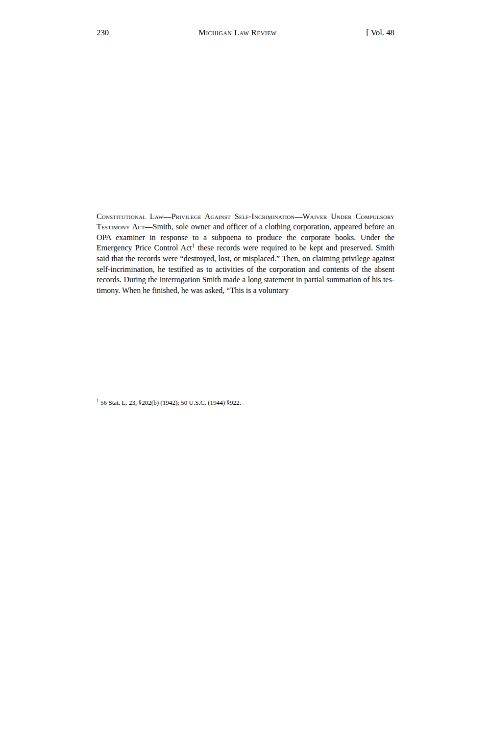230 Michigan Law Review [ Vol. 48
Constitutional Law—Privilege Against Self-Incrimination—Waiver Under Compulsory Testimony Act—Smith, sole owner and officer of a clothing corporation, appeared before an OPA examiner in response to a subpoena to produce the corporate books. Under the Emergency Price Control Act1 these records were required to be kept and preserved. Smith said that the records were “destroyed, lost, or misplaced.” Then, on claiming privilege against self-incrimination, he testified as to activities of the corporation and contents of the absent records. During the interrogation Smith made a long statement in partial summation of his testimony. When he finished, he was asked, “This is a voluntary
156 Stat. L. 23, §202(b) (1942); 50 U.S.C. (1944) §922.